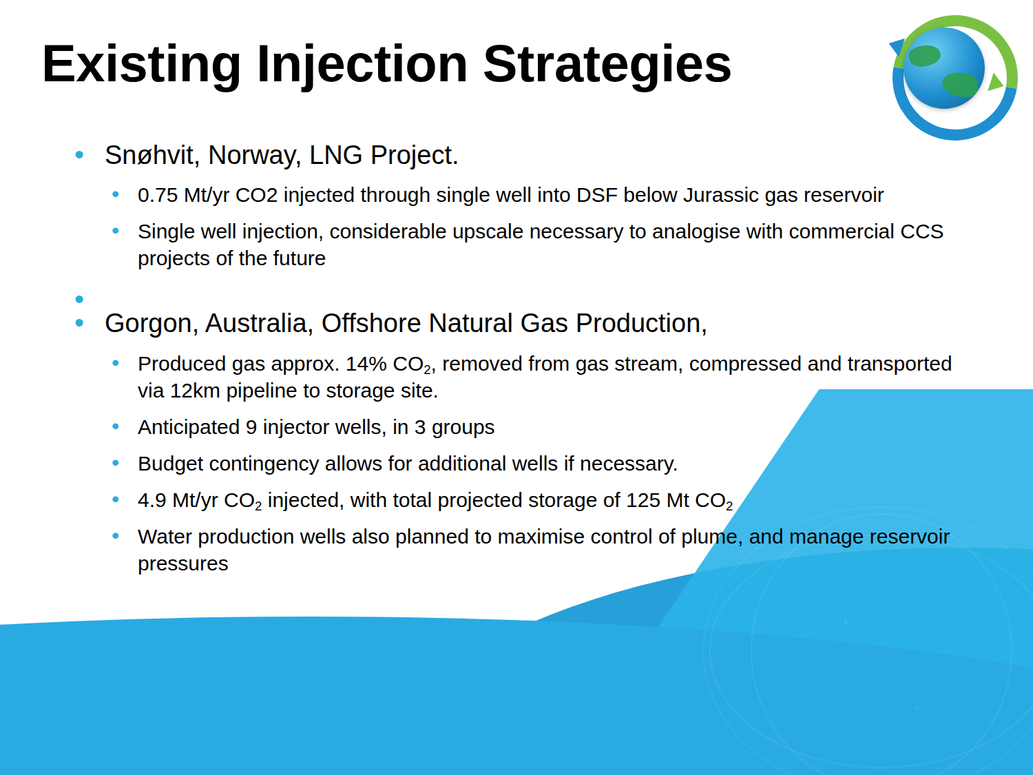Existing Injection Strategies
Snøhvit, Norway, LNG Project.
0.75 Mt/yr CO2 injected through single well into DSF below Jurassic gas reservoir
Single well injection, considerable upscale necessary to analogise with commercial CCS projects of the future
Gorgon, Australia, Offshore Natural Gas Production,
Produced gas approx. 14% CO2, removed from gas stream, compressed and transported via 12km pipeline to storage site.
Anticipated 9 injector wells, in 3 groups
Budget contingency allows for additional wells if necessary.
4.9 Mt/yr CO2 injected, with total projected storage of 125 Mt CO2
Water production wells also planned to maximise control of plume, and manage reservoir pressures